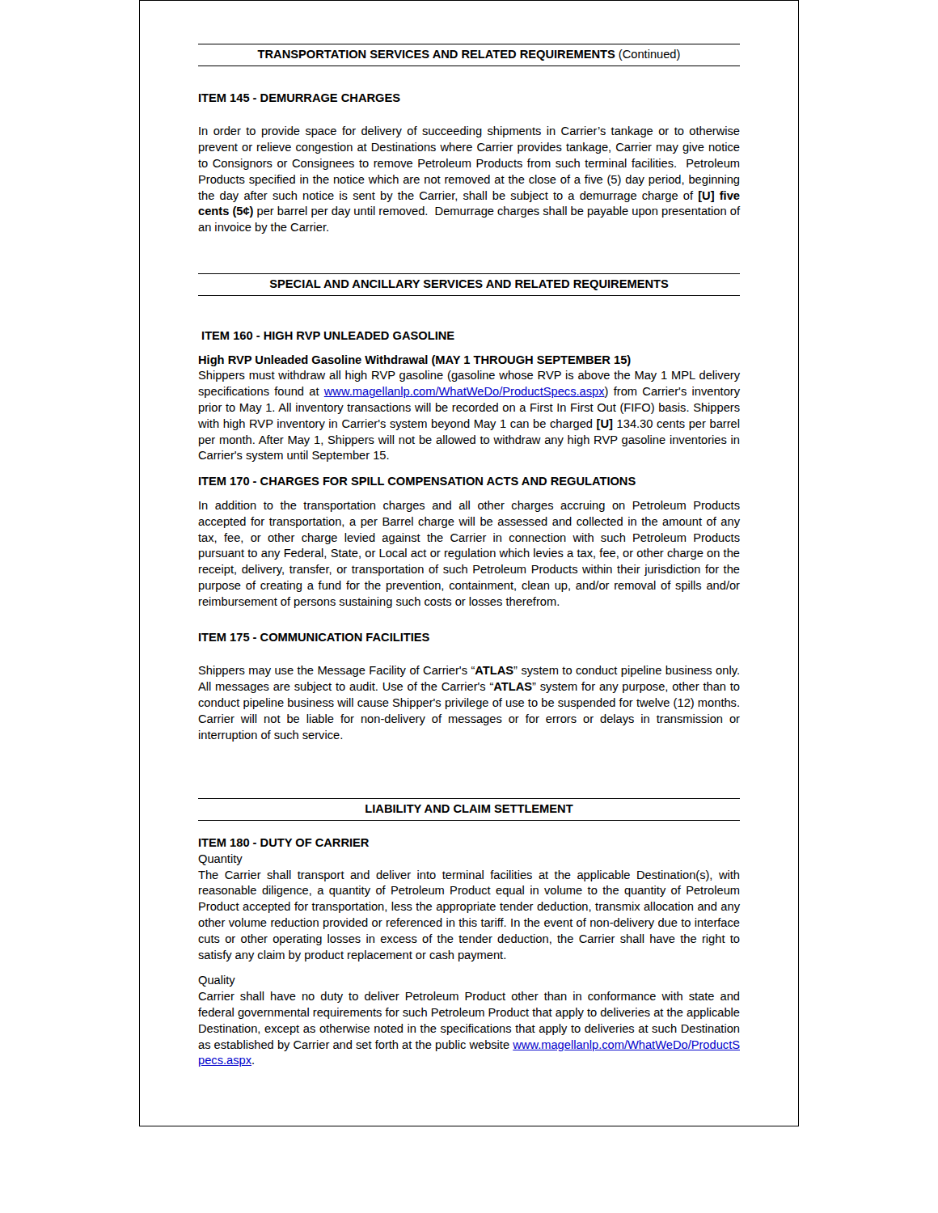TRANSPORTATION SERVICES AND RELATED REQUIREMENTS (Continued)
ITEM 145 - DEMURRAGE CHARGES
In order to provide space for delivery of succeeding shipments in Carrier’s tankage or to otherwise prevent or relieve congestion at Destinations where Carrier provides tankage, Carrier may give notice to Consignors or Consignees to remove Petroleum Products from such terminal facilities. Petroleum Products specified in the notice which are not removed at the close of a five (5) day period, beginning the day after such notice is sent by the Carrier, shall be subject to a demurrage charge of [U] five cents (5¢) per barrel per day until removed. Demurrage charges shall be payable upon presentation of an invoice by the Carrier.
SPECIAL AND ANCILLARY SERVICES AND RELATED REQUIREMENTS
ITEM 160 - HIGH RVP UNLEADED GASOLINE
High RVP Unleaded Gasoline Withdrawal (MAY 1 THROUGH SEPTEMBER 15)
Shippers must withdraw all high RVP gasoline (gasoline whose RVP is above the May 1 MPL delivery specifications found at www.magellanlp.com/WhatWeDo/ProductSpecs.aspx) from Carrier's inventory prior to May 1. All inventory transactions will be recorded on a First In First Out (FIFO) basis. Shippers with high RVP inventory in Carrier's system beyond May 1 can be charged [U] 134.30 cents per barrel per month. After May 1, Shippers will not be allowed to withdraw any high RVP gasoline inventories in Carrier's system until September 15.
ITEM 170 - CHARGES FOR SPILL COMPENSATION ACTS AND REGULATIONS
In addition to the transportation charges and all other charges accruing on Petroleum Products accepted for transportation, a per Barrel charge will be assessed and collected in the amount of any tax, fee, or other charge levied against the Carrier in connection with such Petroleum Products pursuant to any Federal, State, or Local act or regulation which levies a tax, fee, or other charge on the receipt, delivery, transfer, or transportation of such Petroleum Products within their jurisdiction for the purpose of creating a fund for the prevention, containment, clean up, and/or removal of spills and/or reimbursement of persons sustaining such costs or losses therefrom.
ITEM 175 - COMMUNICATION FACILITIES
Shippers may use the Message Facility of Carrier's “ATLAS” system to conduct pipeline business only. All messages are subject to audit. Use of the Carrier's “ATLAS” system for any purpose, other than to conduct pipeline business will cause Shipper's privilege of use to be suspended for twelve (12) months. Carrier will not be liable for non-delivery of messages or for errors or delays in transmission or interruption of such service.
LIABILITY AND CLAIM SETTLEMENT
ITEM 180 - DUTY OF CARRIER
Quantity
The Carrier shall transport and deliver into terminal facilities at the applicable Destination(s), with reasonable diligence, a quantity of Petroleum Product equal in volume to the quantity of Petroleum Product accepted for transportation, less the appropriate tender deduction, transmix allocation and any other volume reduction provided or referenced in this tariff. In the event of non-delivery due to interface cuts or other operating losses in excess of the tender deduction, the Carrier shall have the right to satisfy any claim by product replacement or cash payment.
Quality
Carrier shall have no duty to deliver Petroleum Product other than in conformance with state and federal governmental requirements for such Petroleum Product that apply to deliveries at the applicable Destination, except as otherwise noted in the specifications that apply to deliveries at such Destination as established by Carrier and set forth at the public website www.magellanlp.com/WhatWeDo/ProductSpecs.aspx.